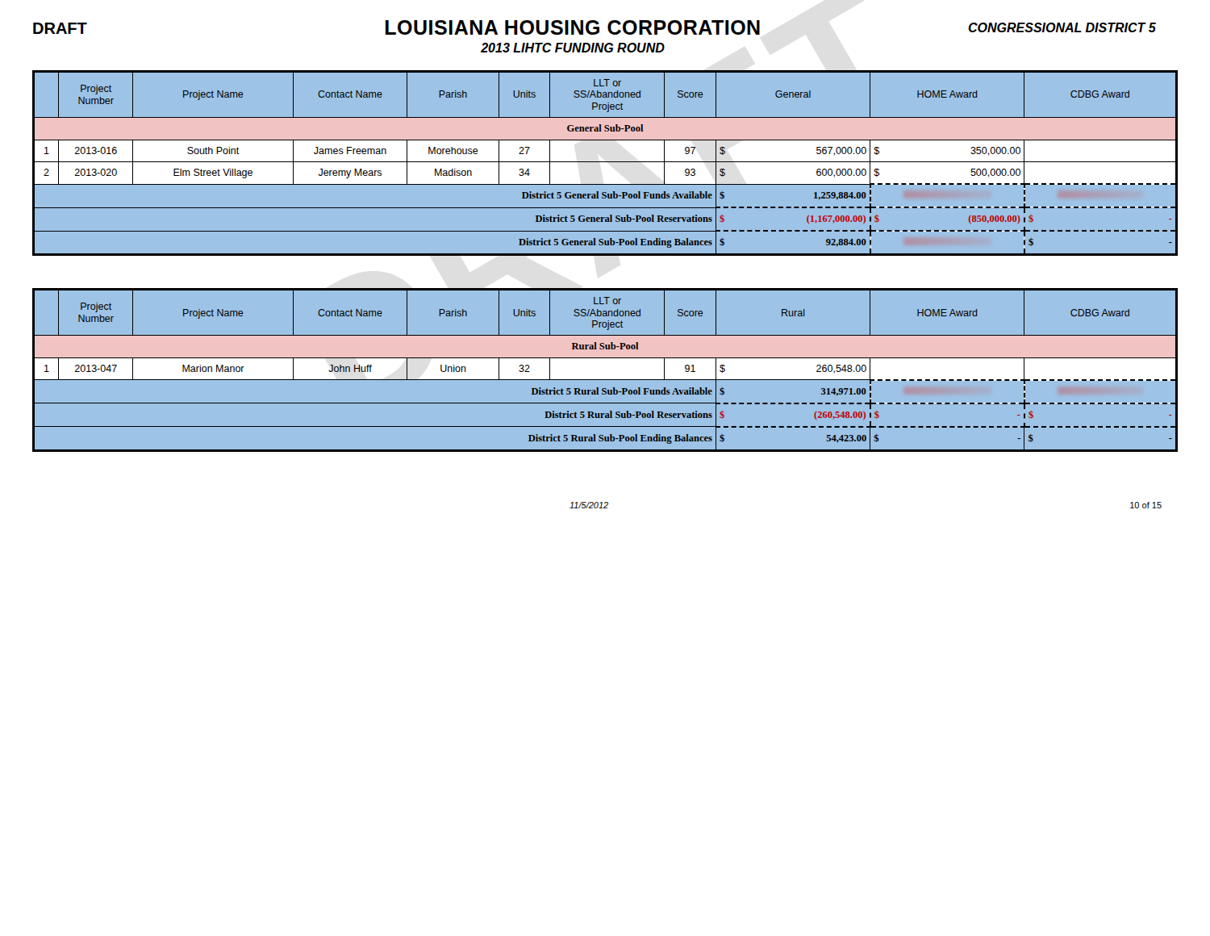DRAFT
DRAFT
LOUISIANA HOUSING CORPORATION
2013 LIHTC FUNDING ROUND
CONGRESSIONAL DISTRICT 5
| General Sub-Pool |
| | Project Number | Project Name | Contact Name | Parish | Units | LLT or SS/Abandoned Project | Score | General | HOME Award | CDBG Award |
| 1 | 2013-016 | South Point | James Freeman | Morehouse | 27 | | 97 | $ 567,000.00 | $ 350,000.00 | |
| 2 | 2013-020 | Elm Street Village | Jeremy Mears | Madison | 34 | | 93 | $ 600,000.00 | $ 500,000.00 | |
| District 5 General Sub-Pool Funds Available | $ 1,259,884.00 | | |
| District 5 General Sub-Pool Reservations | $ (1,167,000.00) | $ (850,000.00) | $ - |
| District 5 General Sub-Pool Ending Balances | $ 92,884.00 | | $ - |
| Rural Sub-Pool |
| | Project Number | Project Name | Contact Name | Parish | Units | LLT or SS/Abandoned Project | Score | Rural | HOME Award | CDBG Award |
| 1 | 2013-047 | Marion Manor | John Huff | Union | 32 | | 91 | $ 260,548.00 | | |
| District 5 Rural Sub-Pool Funds Available | $ 314,971.00 | | |
| District 5 Rural Sub-Pool Reservations | $ (260,548.00) | $ - | $ - |
| District 5 Rural Sub-Pool Ending Balances | $ 54,423.00 | $ - | $ - |
11/5/2012
10 of 15